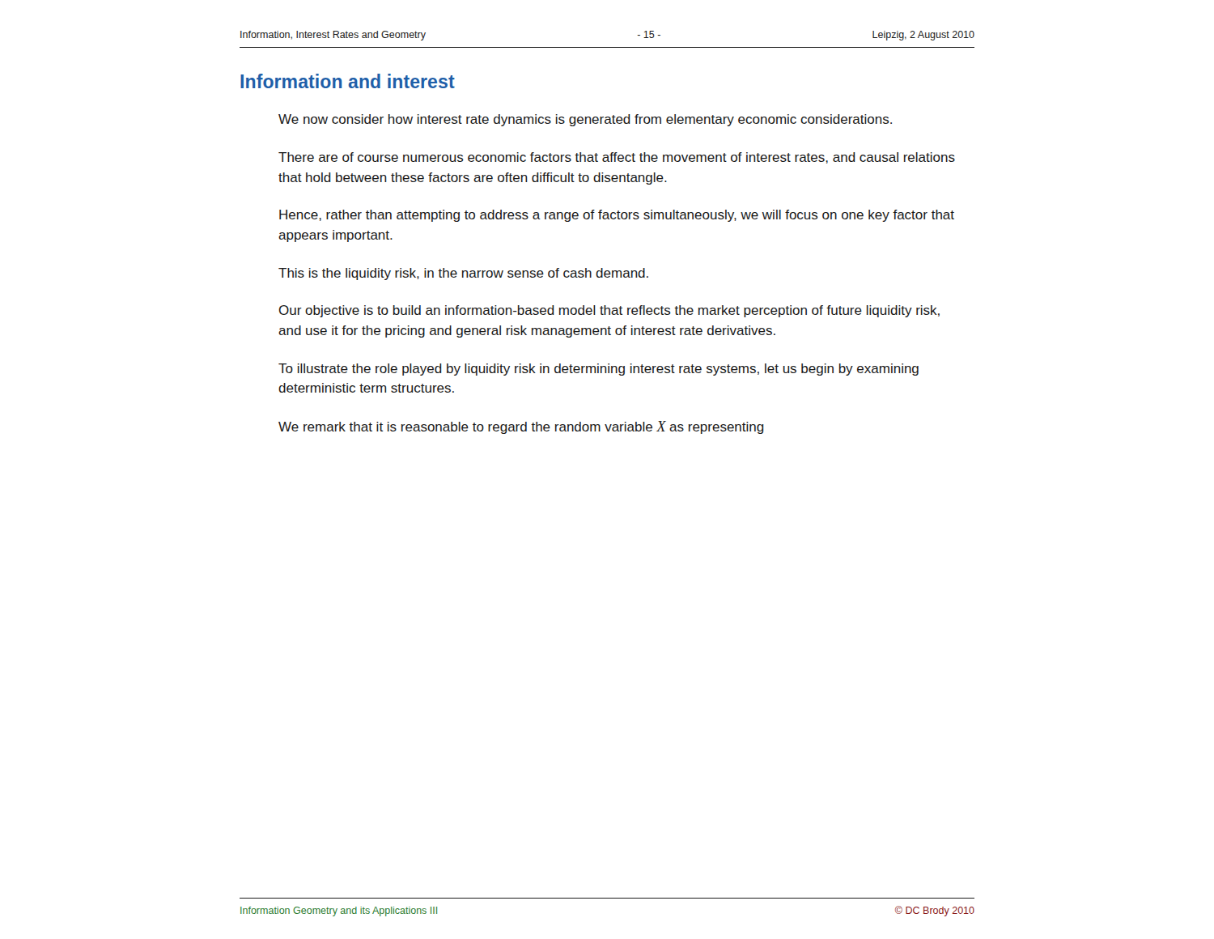Information, Interest Rates and Geometry
- 15 -
Leipzig, 2 August 2010
Information and interest
We now consider how interest rate dynamics is generated from elementary economic considerations.
There are of course numerous economic factors that affect the movement of interest rates, and causal relations that hold between these factors are often difficult to disentangle.
Hence, rather than attempting to address a range of factors simultaneously, we will focus on one key factor that appears important.
This is the liquidity risk, in the narrow sense of cash demand.
Our objective is to build an information-based model that reflects the market perception of future liquidity risk, and use it for the pricing and general risk management of interest rate derivatives.
To illustrate the role played by liquidity risk in determining interest rate systems, let us begin by examining deterministic term structures.
We remark that it is reasonable to regard the random variable X as representing
Information Geometry and its Applications III
© DC Brody 2010